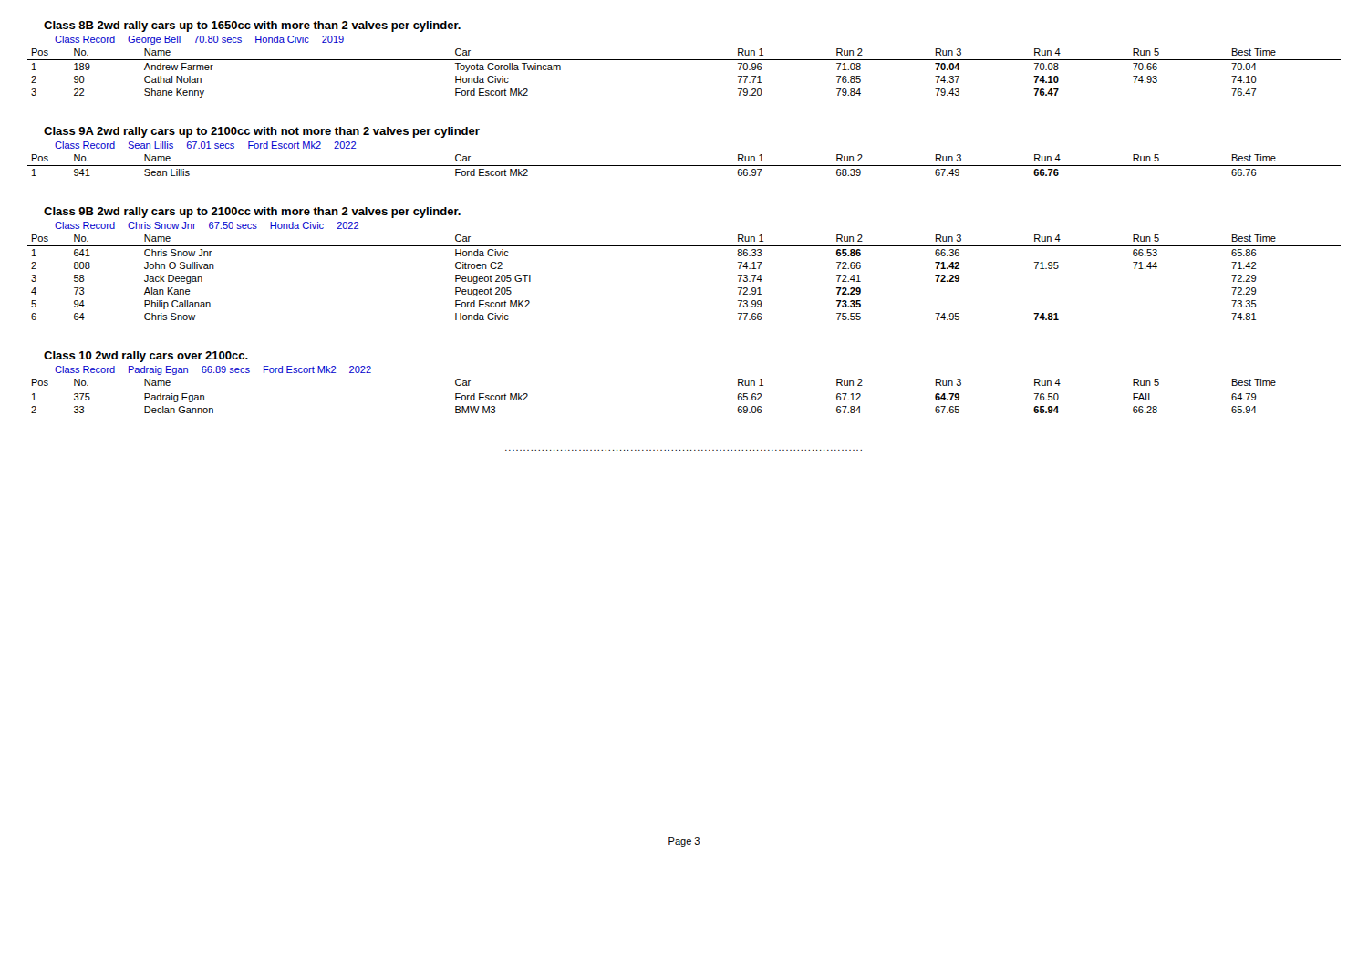Class 8B 2wd rally cars up to 1650cc with more than 2 valves per cylinder.
Class Record George Bell 70.80 secs Honda Civic 2019
| Pos | No. | Name | Car | Run 1 | Run 2 | Run 3 | Run 4 | Run 5 | Best Time |
| --- | --- | --- | --- | --- | --- | --- | --- | --- | --- |
| 1 | 189 | Andrew Farmer | Toyota Corolla Twincam | 70.96 | 71.08 | 70.04 | 70.08 | 70.66 | 70.04 |
| 2 | 90 | Cathal Nolan | Honda Civic | 77.71 | 76.85 | 74.37 | 74.10 | 74.93 | 74.10 |
| 3 | 22 | Shane Kenny | Ford Escort Mk2 | 79.20 | 79.84 | 79.43 | 76.47 | | 76.47 |
Class 9A 2wd rally cars up to 2100cc with not more than 2 valves per cylinder
Class Record Sean Lillis 67.01 secs Ford Escort Mk22022
| Pos | No. | Name | Car | Run 1 | Run 2 | Run 3 | Run 4 | Run 5 | Best Time |
| --- | --- | --- | --- | --- | --- | --- | --- | --- | --- |
| 1 | 941 | Sean Lillis | Ford Escort Mk2 | 66.97 | 68.39 | 67.49 | 66.76 | | 66.76 |
Class 9B 2wd rally cars up to 2100cc with more than 2 valves per cylinder.
Class Record Chris Snow Jnr 67.50 secs Honda Civic 2022
| Pos | No. | Name | Car | Run 1 | Run 2 | Run 3 | Run 4 | Run 5 | Best Time |
| --- | --- | --- | --- | --- | --- | --- | --- | --- | --- |
| 1 | 641 | Chris Snow Jnr | Honda Civic | 86.33 | 65.86 | 66.36 | | 66.53 | 65.86 |
| 2 | 808 | John O Sullivan | Citroen C2 | 74.17 | 72.66 | 71.42 | 71.95 | 71.44 | 71.42 |
| 3 | 58 | Jack Deegan | Peugeot 205 GTI | 73.74 | 72.41 | 72.29 | | | 72.29 |
| 4 | 73 | Alan Kane | Peugeot 205 | 72.91 | 72.29 | | | | 72.29 |
| 5 | 94 | Philip Callanan | Ford Escort MK2 | 73.99 | 73.35 | | | | 73.35 |
| 6 | 64 | Chris Snow | Honda Civic | 77.66 | 75.55 | 74.95 | 74.81 | | 74.81 |
Class 10 2wd rally cars over 2100cc.
Class Record Padraig Egan 66.89 secs Ford Escort Mk22022
| Pos | No. | Name | Car | Run 1 | Run 2 | Run 3 | Run 4 | Run 5 | Best Time |
| --- | --- | --- | --- | --- | --- | --- | --- | --- | --- |
| 1 | 375 | Padraig Egan | Ford Escort Mk2 | 65.62 | 67.12 | 64.79 | 76.50 | FAIL | 64.79 |
| 2 | 33 | Declan Gannon | BMW M3 | 69.06 | 67.84 | 67.65 | 65.94 | 66.28 | 65.94 |
.................................................................................................
Page 3